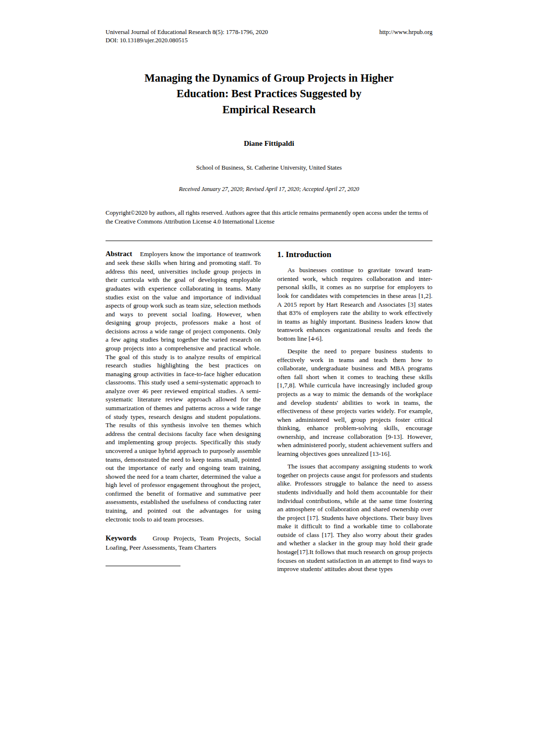Universal Journal of Educational Research 8(5): 1778-1796, 2020
DOI: 10.13189/ujer.2020.080515
http://www.hrpub.org
Managing the Dynamics of Group Projects in Higher
Education: Best Practices Suggested by
Empirical Research
Diane Fittipaldi
School of Business, St. Catherine University, United States
Received January 27, 2020; Revised April 17, 2020; Accepted April 27, 2020
Copyright©2020 by authors, all rights reserved. Authors agree that this article remains permanently open access under the terms of the Creative Commons Attribution License 4.0 International License
Abstract Employers know the importance of teamwork and seek these skills when hiring and promoting staff. To address this need, universities include group projects in their curricula with the goal of developing employable graduates with experience collaborating in teams. Many studies exist on the value and importance of individual aspects of group work such as team size, selection methods and ways to prevent social loafing. However, when designing group projects, professors make a host of decisions across a wide range of project components. Only a few aging studies bring together the varied research on group projects into a comprehensive and practical whole. The goal of this study is to analyze results of empirical research studies highlighting the best practices on managing group activities in face-to-face higher education classrooms. This study used a semi-systematic approach to analyze over 46 peer reviewed empirical studies. A semi-systematic literature review approach allowed for the summarization of themes and patterns across a wide range of study types, research designs and student populations. The results of this synthesis involve ten themes which address the central decisions faculty face when designing and implementing group projects. Specifically this study uncovered a unique hybrid approach to purposely assemble teams, demonstrated the need to keep teams small, pointed out the importance of early and ongoing team training, showed the need for a team charter, determined the value a high level of professor engagement throughout the project, confirmed the benefit of formative and summative peer assessments, established the usefulness of conducting rater training, and pointed out the advantages for using electronic tools to aid team processes.
Keywords Group Projects, Team Projects, Social Loafing, Peer Assessments, Team Charters
1. Introduction
As businesses continue to gravitate toward team-oriented work, which requires collaboration and inter-personal skills, it comes as no surprise for employers to look for candidates with competencies in these areas [1,2]. A 2015 report by Hart Research and Associates [3] states that 83% of employers rate the ability to work effectively in teams as highly important. Business leaders know that teamwork enhances organizational results and feeds the bottom line [4-6].
Despite the need to prepare business students to effectively work in teams and teach them how to collaborate, undergraduate business and MBA programs often fall short when it comes to teaching these skills [1,7,8]. While curricula have increasingly included group projects as a way to mimic the demands of the workplace and develop students' abilities to work in teams, the effectiveness of these projects varies widely. For example, when administered well, group projects foster critical thinking, enhance problem-solving skills, encourage ownership, and increase collaboration [9-13]. However, when administered poorly, student achievement suffers and learning objectives goes unrealized [13-16].
The issues that accompany assigning students to work together on projects cause angst for professors and students alike. Professors struggle to balance the need to assess students individually and hold them accountable for their individual contributions, while at the same time fostering an atmosphere of collaboration and shared ownership over the project [17]. Students have objections. Their busy lives make it difficult to find a workable time to collaborate outside of class [17]. They also worry about their grades and whether a slacker in the group may hold their grade hostage[17].It follows that much research on group projects focuses on student satisfaction in an attempt to find ways to improve students' attitudes about these types